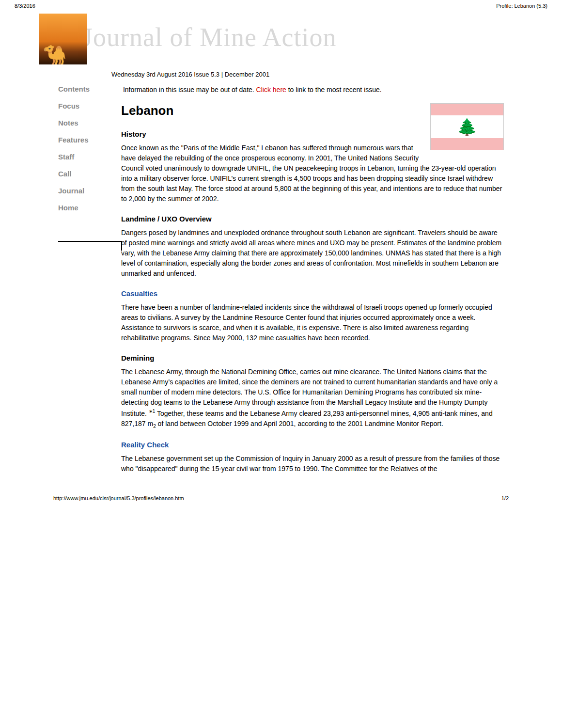8/3/2016 Profile: Lebanon (5.3)
🐪
Journal of Mine Action
Wednesday 3rd August 2016 Issue 5.3 | December 2001
Contents
Focus
Notes
Features
Staff
Call
Journal
Home
Information in this issue may be out of date. Click here to link to the most recent issue.
🌲
Lebanon
History
Once known as the "Paris of the Middle East," Lebanon has suffered through numerous wars that have delayed the rebuilding of the once prosperous economy. In 2001, The United Nations Security Council voted unanimously to downgrade UNIFIL, the UN peacekeeping troops in Lebanon, turning the 23-year-old operation into a military observer force. UNIFIL’s current strength is 4,500 troops and has been dropping steadily since Israel withdrew from the south last May. The force stood at around 5,800 at the beginning of this year, and intentions are to reduce that number to 2,000 by the summer of 2002.
Landmine / UXO Overview
Dangers posed by landmines and unexploded ordnance throughout south Lebanon are significant. Travelers should be aware of posted mine warnings and strictly avoid all areas where mines and UXO may be present. Estimates of the landmine problem vary, with the Lebanese Army claiming that there are approximately 150,000 landmines. UNMAS has stated that there is a high level of contamination, especially along the border zones and areas of confrontation. Most minefields in southern Lebanon are unmarked and unfenced.
Casualties
There have been a number of landmine-related incidents since the withdrawal of Israeli troops opened up formerly occupied areas to civilians. A survey by the Landmine Resource Center found that injuries occurred approximately once a week. Assistance to survivors is scarce, and when it is available, it is expensive. There is also limited awareness regarding rehabilitative programs. Since May 2000, 132 mine casualties have been recorded.
Demining
The Lebanese Army, through the National Demining Office, carries out mine clearance. The United Nations claims that the Lebanese Army’s capacities are limited, since the deminers are not trained to current humanitarian standards and have only a small number of modern mine detectors. The U.S. Office for Humanitarian Demining Programs has contributed six mine-detecting dog teams to the Lebanese Army through assistance from the Marshall Legacy Institute and the Humpty Dumpty Institute. ∗1 Together, these teams and the Lebanese Army cleared 23,293 anti-personnel mines, 4,905 anti-tank mines, and 827,187 m2 of land between October 1999 and April 2001, according to the 2001 Landmine Monitor Report.
Reality Check
The Lebanese government set up the Commission of Inquiry in January 2000 as a result of pressure from the families of those who "disappeared" during the 15-year civil war from 1975 to 1990. The Committee for the Relatives of the
http://www.jmu.edu/cisr/journal/5.3/profiles/lebanon.htm 1/2